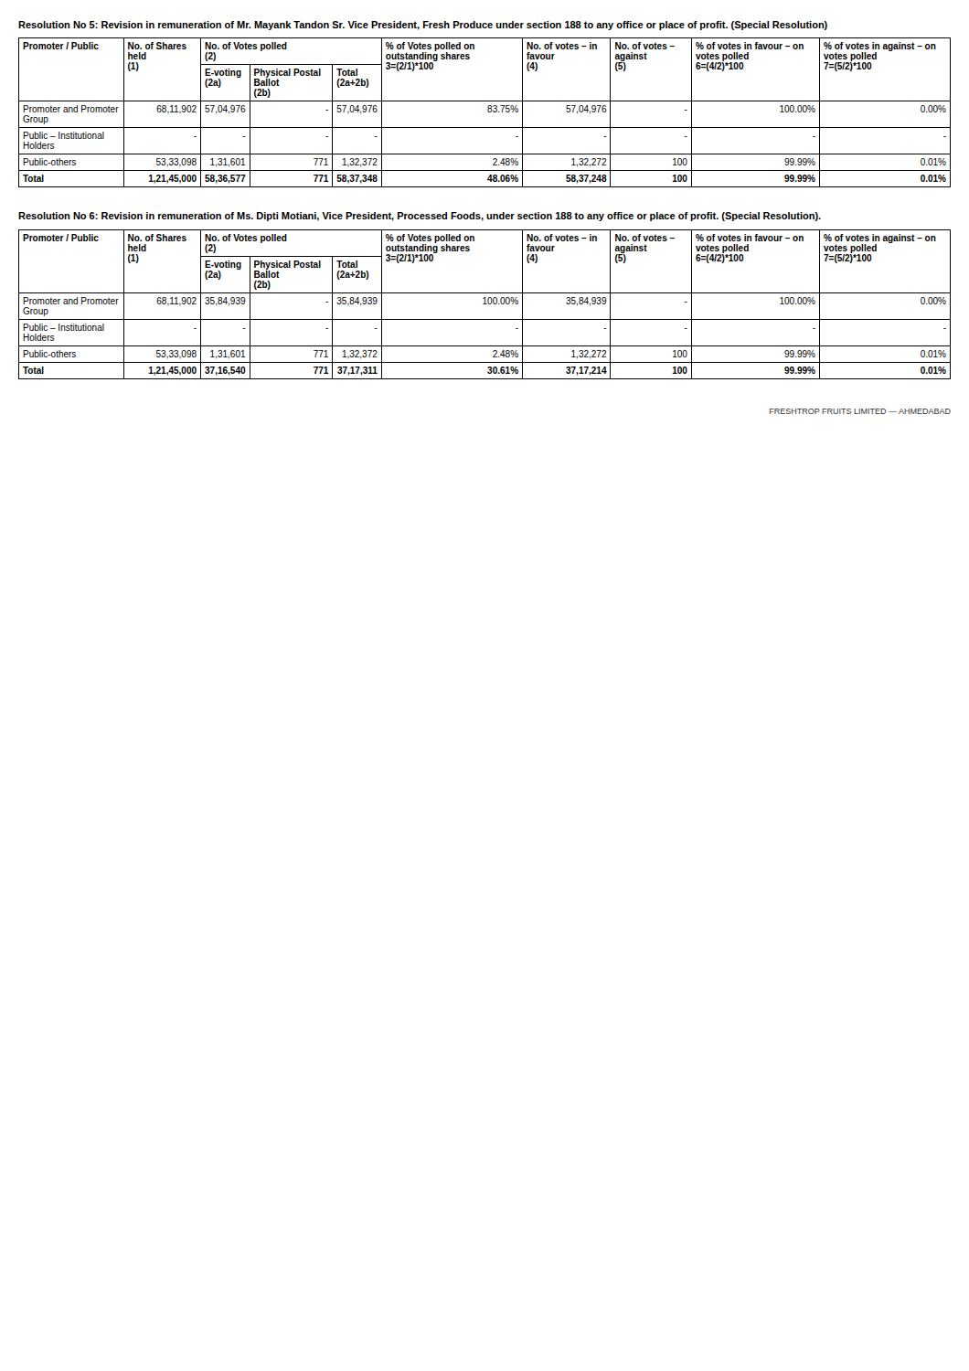Resolution No 5: Revision in remuneration of Mr. Mayank Tandon Sr. Vice President, Fresh Produce under section 188 to any office or place of profit. (Special Resolution)
| Promoter / Public | No. of Shares held (1) | No. of Votes polled (2) | % of Votes polled on outstanding shares 3=(2/1)*100 | No. of votes – in favour (4) | No. of votes – against (5) | % of votes in favour – on votes polled 6=(4/2)*100 | % of votes in against – on votes polled 7=(5/2)*100 |
| --- | --- | --- | --- | --- | --- | --- | --- |
| E-voting (2a) | Physical Postal Ballot (2b) | Total (2a+2b) |
| Promoter and Promoter Group | 68,11,902 | 57,04,976 | - | 57,04,976 | 83.75% | 57,04,976 | - | 100.00% | 0.00% |
| Public – Institutional Holders | - | - | - | - | - | - | - | - | - |
| Public-others | 53,33,098 | 1,31,601 | 771 | 1,32,372 | 2.48% | 1,32,272 | 100 | 99.99% | 0.01% |
| Total | 1,21,45,000 | 58,36,577 | 771 | 58,37,348 | 48.06% | 58,37,248 | 100 | 99.99% | 0.01% |
Resolution No 6: Revision in remuneration of Ms. Dipti Motiani, Vice President, Processed Foods, under section 188 to any office or place of profit. (Special Resolution).
| Promoter / Public | No. of Shares held (1) | No. of Votes polled (2) | % of Votes polled on outstanding shares 3=(2/1)*100 | No. of votes – in favour (4) | No. of votes – against (5) | % of votes in favour – on votes polled 6=(4/2)*100 | % of votes in against – on votes polled 7=(5/2)*100 |
| --- | --- | --- | --- | --- | --- | --- | --- |
| E-voting (2a) | Physical Postal Ballot (2b) | Total (2a+2b) |
| Promoter and Promoter Group | 68,11,902 | 35,84,939 | - | 35,84,939 | 100.00% | 35,84,939 | - | 100.00% | 0.00% |
| Public – Institutional Holders | - | - | - | - | - | - | - | - | - |
| Public-others | 53,33,098 | 1,31,601 | 771 | 1,32,372 | 2.48% | 1,32,272 | 100 | 99.99% | 0.01% |
| Total | 1,21,45,000 | 37,16,540 | 771 | 37,17,311 | 30.61% | 37,17,214 | 100 | 99.99% | 0.01% |
FRESHTROP FRUITS LIMITED — AHMEDABAD